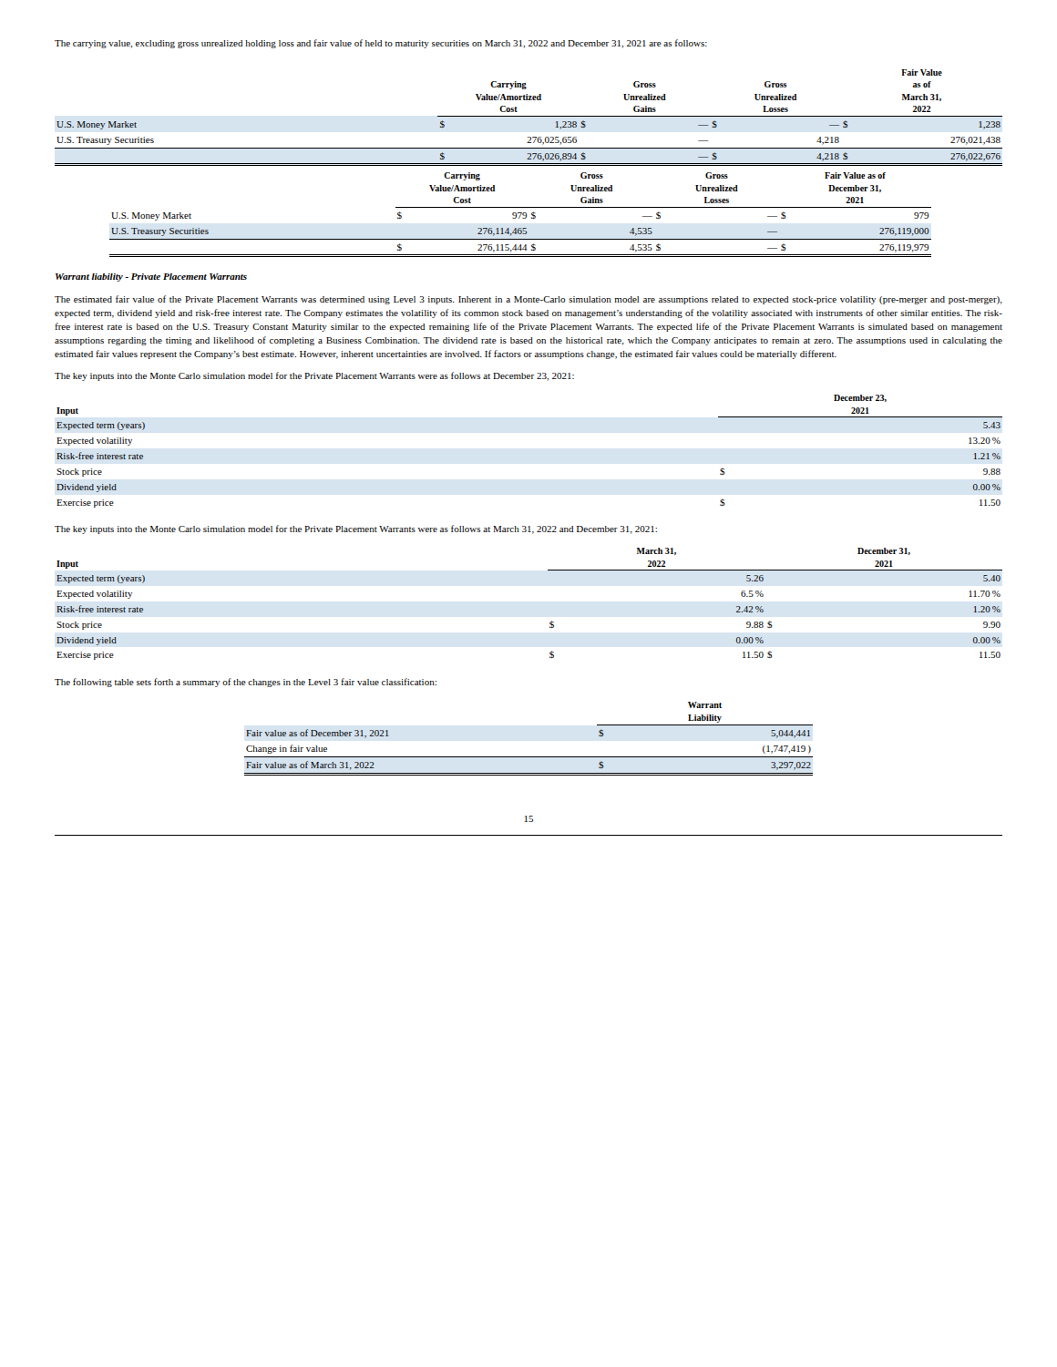The carrying value, excluding gross unrealized holding loss and fair value of held to maturity securities on March 31, 2022 and December 31, 2021 are as follows:
| | Carrying Value/Amortized Cost | Gross Unrealized Gains | Gross Unrealized Losses | Fair Value as of March 31, 2022 |
| U.S. Money Market | $ | 1,238 | $ | — | $ | — | $ | 1,238 |
| U.S. Treasury Securities | | 276,025,656 | | — | | 4,218 | | 276,021,438 |
| | $ | 276,026,894 | $ | — | $ | 4,218 | $ | 276,022,676 |
| | Carrying Value/Amortized Cost | Gross Unrealized Gains | Gross Unrealized Losses | Fair Value as of December 31, 2021 |
| U.S. Money Market | $ | 979 | $ | — | $ | — | $ | 979 |
| U.S. Treasury Securities | | 276,114,465 | | 4,535 | | — | | 276,119,000 |
| | $ | 276,115,444 | $ | 4,535 | $ | — | $ | 276,119,979 |
Warrant liability - Private Placement Warrants
The estimated fair value of the Private Placement Warrants was determined using Level 3 inputs. Inherent in a Monte-Carlo simulation model are assumptions related to expected stock-price volatility (pre-merger and post-merger), expected term, dividend yield and risk-free interest rate. The Company estimates the volatility of its common stock based on management’s understanding of the volatility associated with instruments of other similar entities. The risk-free interest rate is based on the U.S. Treasury Constant Maturity similar to the expected remaining life of the Private Placement Warrants. The expected life of the Private Placement Warrants is simulated based on management assumptions regarding the timing and likelihood of completing a Business Combination. The dividend rate is based on the historical rate, which the Company anticipates to remain at zero. The assumptions used in calculating the estimated fair values represent the Company’s best estimate. However, inherent uncertainties are involved. If factors or assumptions change, the estimated fair values could be materially different.
The key inputs into the Monte Carlo simulation model for the Private Placement Warrants were as follows at December 23, 2021:
| Input | December 23, 2021 |
| --- | --- |
| Expected term (years) | | 5.43 |
| Expected volatility | | 13.20 % |
| Risk-free interest rate | | 1.21 % |
| Stock price | $ | 9.88 |
| Dividend yield | | 0.00 % |
| Exercise price | $ | 11.50 |
The key inputs into the Monte Carlo simulation model for the Private Placement Warrants were as follows at March 31, 2022 and December 31, 2021:
| Input | March 31, 2022 | December 31, 2021 |
| --- | --- | --- |
| Expected term (years) | | 5.26 | | 5.40 |
| Expected volatility | | 6.5 % | | 11.70 % |
| Risk-free interest rate | | 2.42 % | | 1.20 % |
| Stock price | $ | 9.88 | $ | 9.90 |
| Dividend yield | | 0.00 % | | 0.00 % |
| Exercise price | $ | 11.50 | $ | 11.50 |
The following table sets forth a summary of the changes in the Level 3 fair value classification:
| | Warrant Liability |
| Fair value as of December 31, 2021 | $ | 5,044,441 |
| Change in fair value | | (1,747,419 ) |
| Fair value as of March 31, 2022 | $ | 3,297,022 |
15